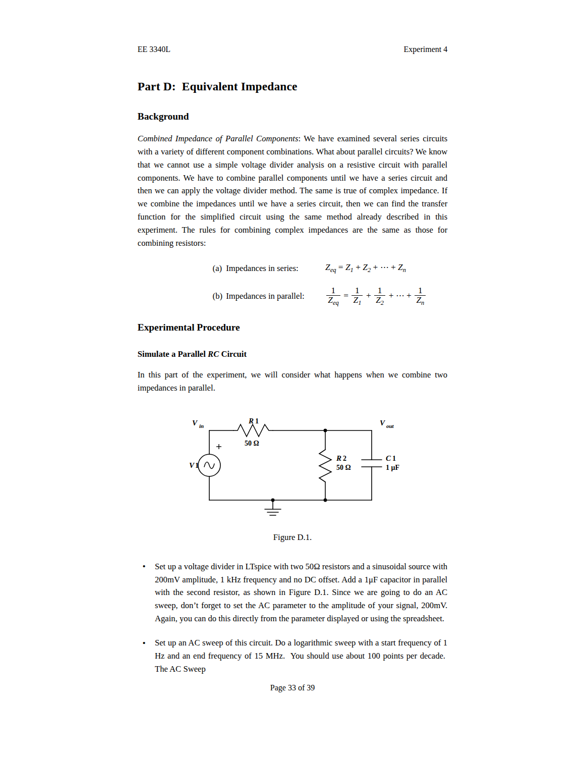EE 3340L Experiment 4
Part D: Equivalent Impedance
Background
Combined Impedance of Parallel Components: We have examined several series circuits with a variety of different component combinations. What about parallel circuits? We know that we cannot use a simple voltage divider analysis on a resistive circuit with parallel components. We have to combine parallel components until we have a series circuit and then we can apply the voltage divider method. The same is true of complex impedance. If we combine the impedances until we have a series circuit, then we can find the transfer function for the simplified circuit using the same method already described in this experiment. The rules for combining complex impedances are the same as those for combining resistors:
(a) Impedances in series: Zeq = Z1 + Z2 + ⋯ + Zn
(b) Impedances in parallel: 1 Zeq = 1 Z1 + 1 Z2 + ⋯ + 1 Zn
Experimental Procedure
Simulate a Parallel RC Circuit
In this part of the experiment, we will consider what happens when we combine two impedances in parallel.
V in V 1 R 1 50 Ω R 2 50 Ω C 1 1 μF V out
Figure D.1.
Set up a voltage divider in LTspice with two 50Ω resistors and a sinusoidal source with 200mV amplitude, 1 kHz frequency and no DC offset. Add a 1μF capacitor in parallel with the second resistor, as shown in Figure D.1. Since we are going to do an AC sweep, don’t forget to set the AC parameter to the amplitude of your signal, 200mV. Again, you can do this directly from the parameter displayed or using the spreadsheet.
Set up an AC sweep of this circuit. Do a logarithmic sweep with a start frequency of 1 Hz and an end frequency of 15 MHz. You should use about 100 points per decade. The AC Sweep
Page 33 of 39